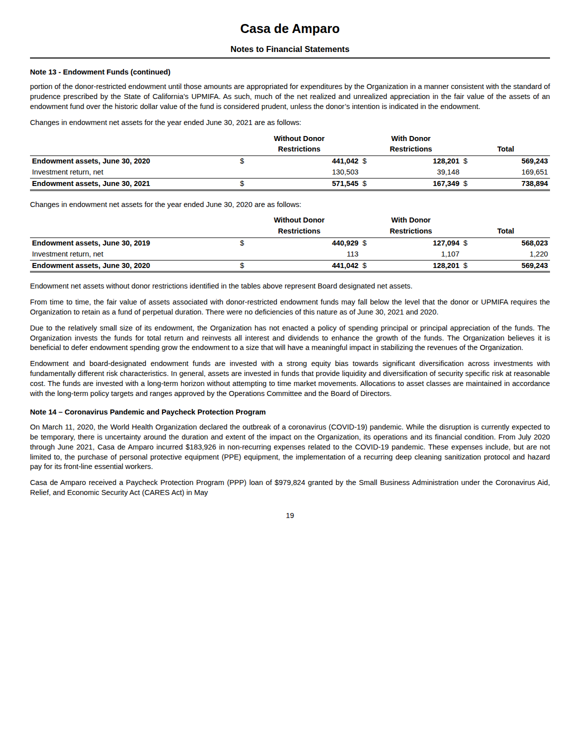Casa de Amparo
Notes to Financial Statements
Note 13 - Endowment Funds (continued)
portion of the donor-restricted endowment until those amounts are appropriated for expenditures by the Organization in a manner consistent with the standard of prudence prescribed by the State of California’s UPMIFA. As such, much of the net realized and unrealized appreciation in the fair value of the assets of an endowment fund over the historic dollar value of the fund is considered prudent, unless the donor’s intention is indicated in the endowment.
Changes in endowment net assets for the year ended June 30, 2021 are as follows:
| | Without Donor | With Donor | |
| --- | --- | --- | --- |
| | Restrictions | Restrictions | Total |
| Endowment assets, June 30, 2020 | $ | 441,042 | $ | 128,201 | $ | 569,243 |
| Investment return, net | | 130,503 | | 39,148 | | 169,651 |
| Endowment assets, June 30, 2021 | $ | 571,545 | $ | 167,349 | $ | 738,894 |
Changes in endowment net assets for the year ended June 30, 2020 are as follows:
| | Without Donor | With Donor | |
| --- | --- | --- | --- |
| | Restrictions | Restrictions | Total |
| Endowment assets, June 30, 2019 | $ | 440,929 | $ | 127,094 | $ | 568,023 |
| Investment return, net | | 113 | | 1,107 | | 1,220 |
| Endowment assets, June 30, 2020 | $ | 441,042 | $ | 128,201 | $ | 569,243 |
Endowment net assets without donor restrictions identified in the tables above represent Board designated net assets.
From time to time, the fair value of assets associated with donor-restricted endowment funds may fall below the level that the donor or UPMIFA requires the Organization to retain as a fund of perpetual duration. There were no deficiencies of this nature as of June 30, 2021 and 2020.
Due to the relatively small size of its endowment, the Organization has not enacted a policy of spending principal or principal appreciation of the funds. The Organization invests the funds for total return and reinvests all interest and dividends to enhance the growth of the funds. The Organization believes it is beneficial to defer endowment spending grow the endowment to a size that will have a meaningful impact in stabilizing the revenues of the Organization.
Endowment and board-designated endowment funds are invested with a strong equity bias towards significant diversification across investments with fundamentally different risk characteristics. In general, assets are invested in funds that provide liquidity and diversification of security specific risk at reasonable cost. The funds are invested with a long-term horizon without attempting to time market movements. Allocations to asset classes are maintained in accordance with the long-term policy targets and ranges approved by the Operations Committee and the Board of Directors.
Note 14 – Coronavirus Pandemic and Paycheck Protection Program
On March 11, 2020, the World Health Organization declared the outbreak of a coronavirus (COVID-19) pandemic. While the disruption is currently expected to be temporary, there is uncertainty around the duration and extent of the impact on the Organization, its operations and its financial condition. From July 2020 through June 2021, Casa de Amparo incurred $183,926 in non-recurring expenses related to the COVID-19 pandemic. These expenses include, but are not limited to, the purchase of personal protective equipment (PPE) equipment, the implementation of a recurring deep cleaning sanitization protocol and hazard pay for its front-line essential workers.
Casa de Amparo received a Paycheck Protection Program (PPP) loan of $979,824 granted by the Small Business Administration under the Coronavirus Aid, Relief, and Economic Security Act (CARES Act) in May
19